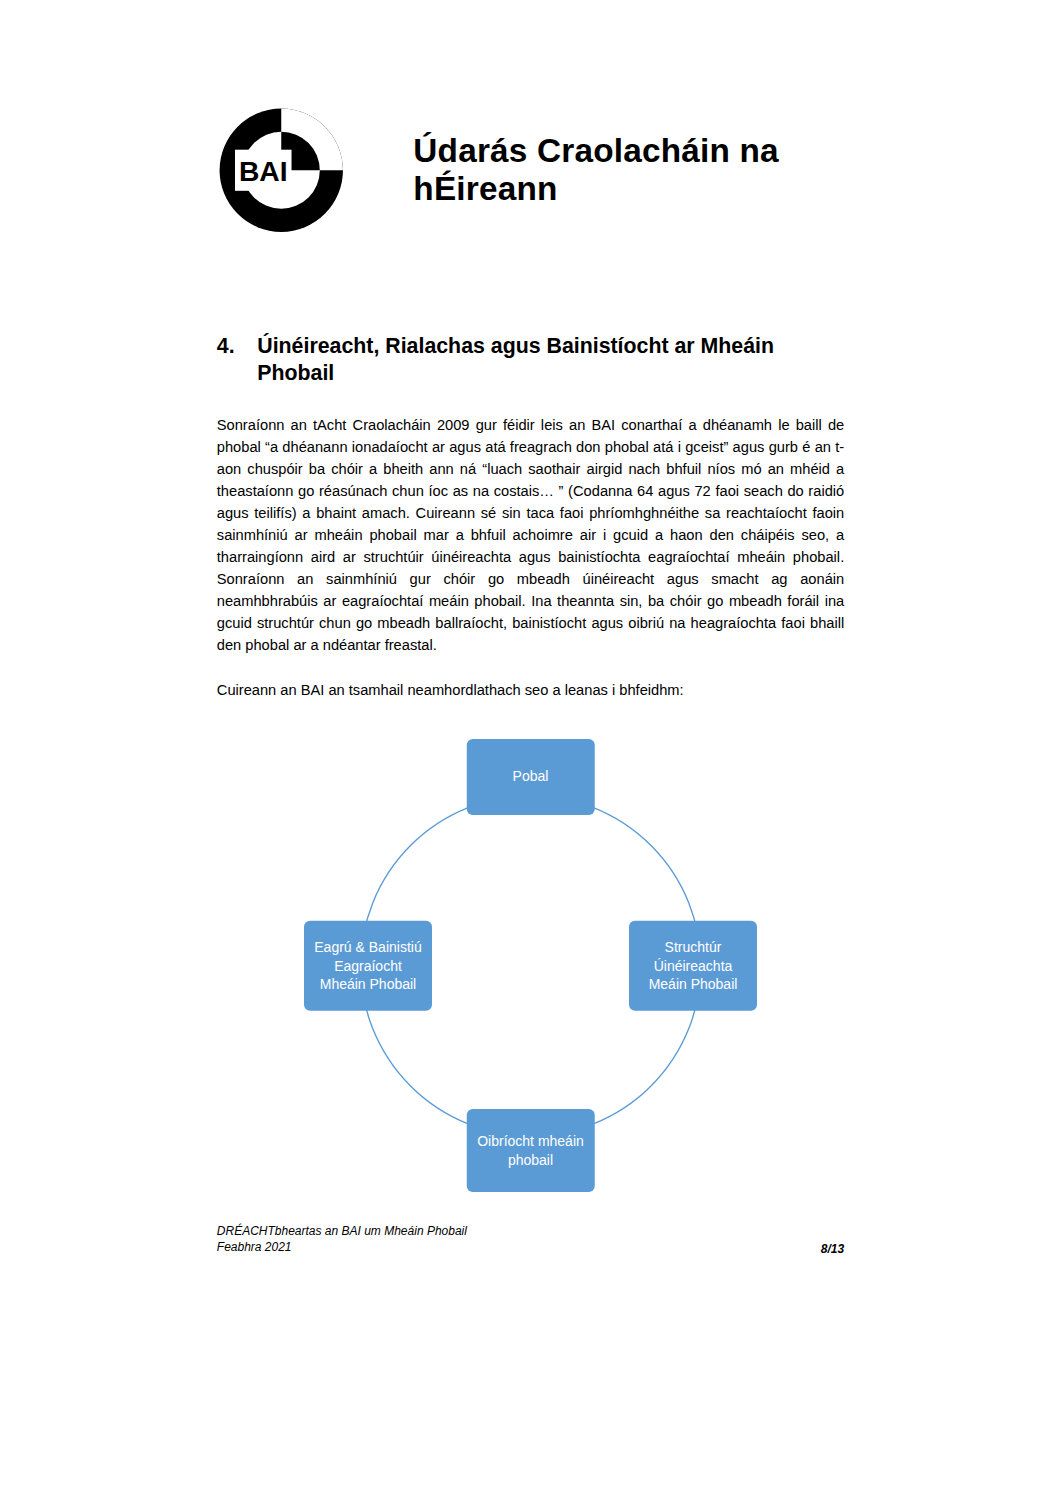BAI
Údarás Craolacháin na hÉireann
4. Úinéireacht, Rialachas agus Bainistíocht ar Mheáin Phobail
Sonraíonn an tAcht Craolacháin 2009 gur féidir leis an BAI conarthaí a dhéanamh le baill de phobal “a dhéanann ionadaíocht ar agus atá freagrach don phobal atá i gceist” agus gurb é an t-aon chuspóir ba chóir a bheith ann ná “luach saothair airgid nach bhfuil níos mó an mhéid a theastaíonn go réasúnach chun íoc as na costais… ” (Codanna 64 agus 72 faoi seach do raidió agus teilifís) a bhaint amach. Cuireann sé sin taca faoi phríomhghnéithe sa reachtaíocht faoin sainmhíniú ar mheáin phobail mar a bhfuil achoimre air i gcuid a haon den cháipéis seo, a tharraingíonn aird ar struchtúir úinéireachta agus bainistíochta eagraíochtaí mheáin phobail. Sonraíonn an sainmhíniú gur chóir go mbeadh úinéireacht agus smacht ag aonáin neamhbhrabúis ar eagraíochtaí meáin phobail. Ina theannta sin, ba chóir go mbeadh foráil ina gcuid struchtúr chun go mbeadh ballraíocht, bainistíocht agus oibriú na heagraíochta faoi bhaill den phobal ar a ndéantar freastal.
Cuireann an BAI an tsamhail neamhordlathach seo a leanas i bhfeidhm:
Pobal
Struchtúr Úinéireachta Meáin Phobail
Oibríocht mheáin phobail
Eagrú & Bainistiú Eagraíocht Mheáin Phobail
DRÉACHTbheartas an BAI um Mheáin Phobail
Feabhra 2021
8/13